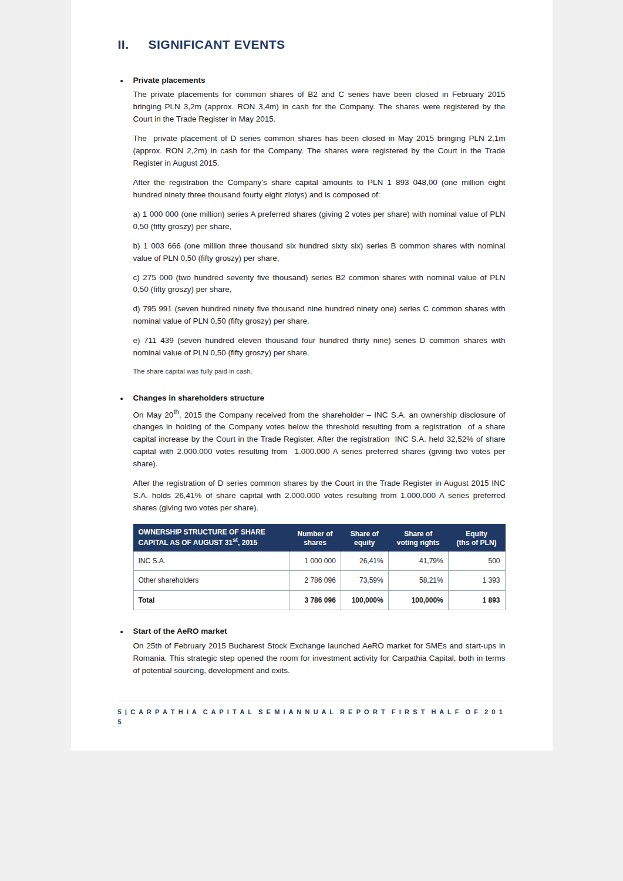II. Significant Events
Private placements
The private placements for common shares of B2 and C series have been closed in February 2015 bringing PLN 3,2m (approx. RON 3,4m) in cash for the Company. The shares were registered by the Court in the Trade Register in May 2015.
The private placement of D series common shares has been closed in May 2015 bringing PLN 2,1m (approx. RON 2,2m) in cash for the Company. The shares were registered by the Court in the Trade Register in August 2015.
After the registration the Company’s share capital amounts to PLN 1 893 048,00 (one million eight hundred ninety three thousand fourty eight zlotys) and is composed of:
a) 1 000 000 (one million) series A preferred shares (giving 2 votes per share) with nominal value of PLN 0,50 (fifty groszy) per share,
b) 1 003 666 (one million three thousand six hundred sixty six) series B common shares with nominal value of PLN 0,50 (fifty groszy) per share,
c) 275 000 (two hundred seventy five thousand) series B2 common shares with nominal value of PLN 0,50 (fifty groszy) per share,
d) 795 991 (seven hundred ninety five thousand nine hundred ninety one) series C common shares with nominal value of PLN 0,50 (fifty groszy) per share.
e) 711 439 (seven hundred eleven thousand four hundred thirty nine) series D common shares with nominal value of PLN 0,50 (fifty groszy) per share.
The share capital was fully paid in cash.
Changes in shareholders structure
On May 20th, 2015 the Company received from the shareholder – INC S.A. an ownership disclosure of changes in holding of the Company votes below the threshold resulting from a registration of a share capital increase by the Court in the Trade Register. After the registration INC S.A. held 32,52% of share capital with 2.000.000 votes resulting from 1.000.000 A series preferred shares (giving two votes per share).
After the registration of D series common shares by the Court in the Trade Register in August 2015 INC S.A. holds 26,41% of share capital with 2.000.000 votes resulting from 1.000.000 A series preferred shares (giving two votes per share).
| OWNERSHIP STRUCTURE OF SHARE CAPITAL AS OF AUGUST 31 st , 2015 | Number of shares | Share of equity | Share of voting rights | Equity (ths of PLN) |
| --- | --- | --- | --- | --- |
| INC S.A. | 1 000 000 | 26,41% | 41,79% | 500 |
| Other shareholders | 2 786 096 | 73,59% | 58,21% | 1 393 |
| Total | 3 786 096 | 100,000% | 100,000% | 1 893 |
Start of the AeRO market
On 25th of February 2015 Bucharest Stock Exchange launched AeRO market for SMEs and start-ups in Romania. This strategic step opened the room for investment activity for Carpathia Capital, both in terms of potential sourcing, development and exits.
5 | C A R P A T H I A C A P I T A L S E M I A N N U A L R E P O R T F I R S T H A L F O F 2 0 1 5